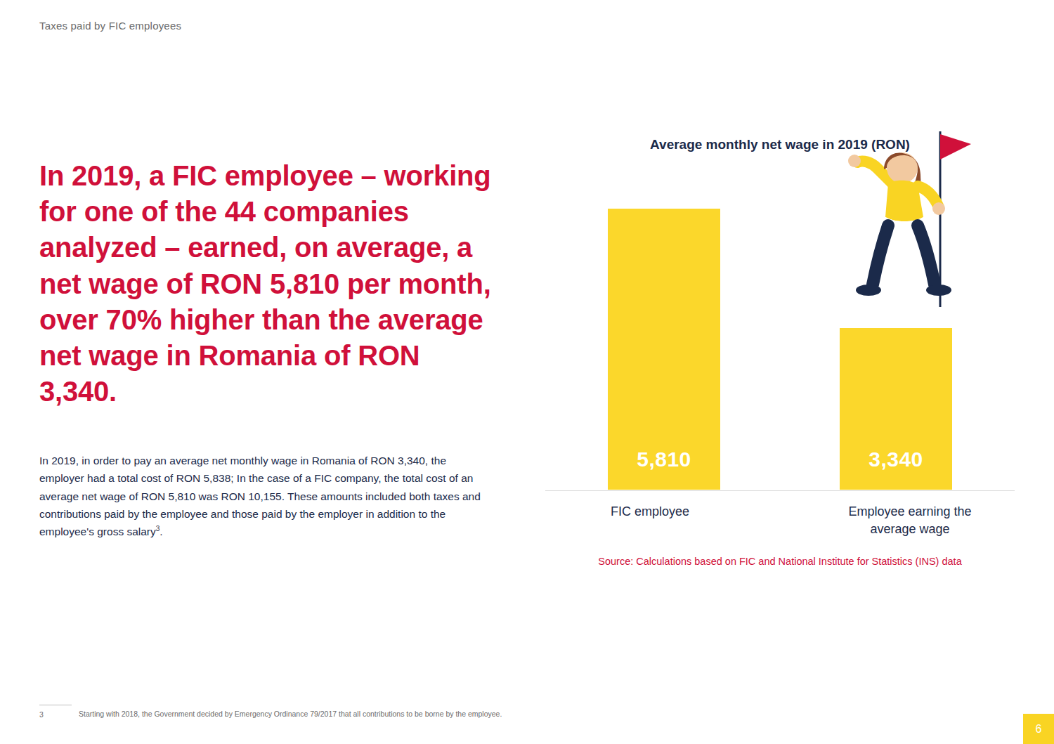Taxes paid by FIC employees
In 2019, a FIC employee – working for one of the 44 companies analyzed – earned, on average, a net wage of RON 5,810 per month, over 70% higher than the average net wage in Romania of RON 3,340.
In 2019, in order to pay an average net monthly wage in Romania of RON 3,340, the employer had a total cost of RON 5,838; In the case of a FIC company, the total cost of an average net wage of RON 5,810 was RON 10,155. These amounts included both taxes and contributions paid by the employee and those paid by the employer in addition to the employee's gross salary3.
Average monthly net wage in 2019 (RON)
5,810
3,340
FIC employee
Employee earning the average wage
Source: Calculations based on FIC and National Institute for Statistics (INS) data
3 Starting with 2018, the Government decided by Emergency Ordinance 79/2017 that all contributions to be borne by the employee.
6